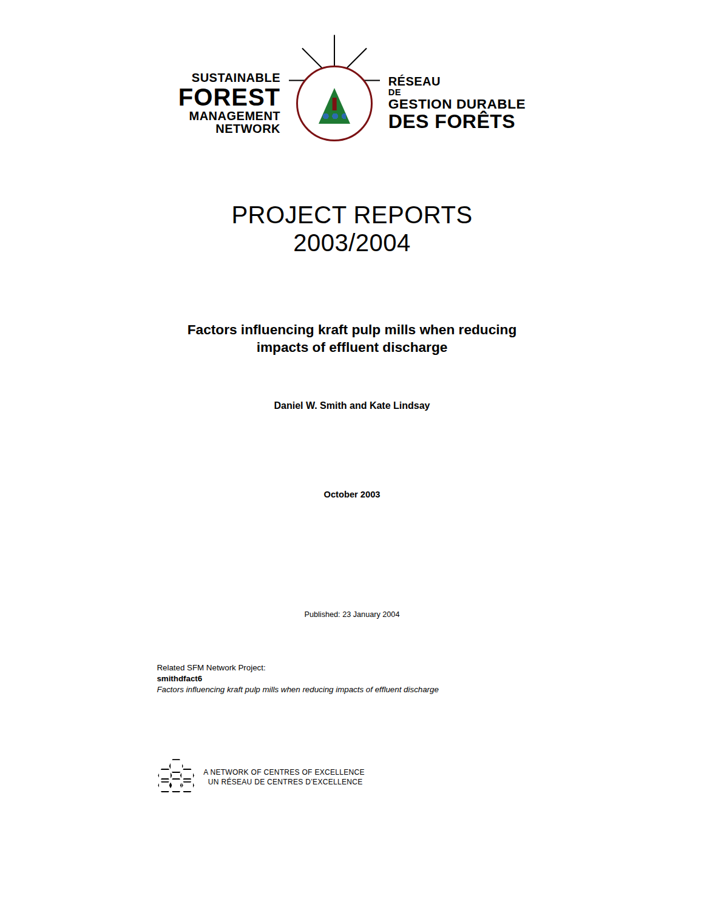SUSTAINABLE
FOREST
MANAGEMENT
NETWORK
RÉSEAU
DE
GESTION DURABLE
DES FORÊTS
PROJECT REPORTS
2003/2004
Factors influencing kraft pulp mills when reducing
impacts of effluent discharge
Daniel W. Smith and Kate Lindsay
October 2003
Published: 23 January 2004
Related SFM Network Project:
smithdfact6
Factors influencing kraft pulp mills when reducing impacts of effluent discharge
A NETWORK OF CENTRES OF EXCELLENCE
UN RÉSEAU DE CENTRES D’EXCELLENCE